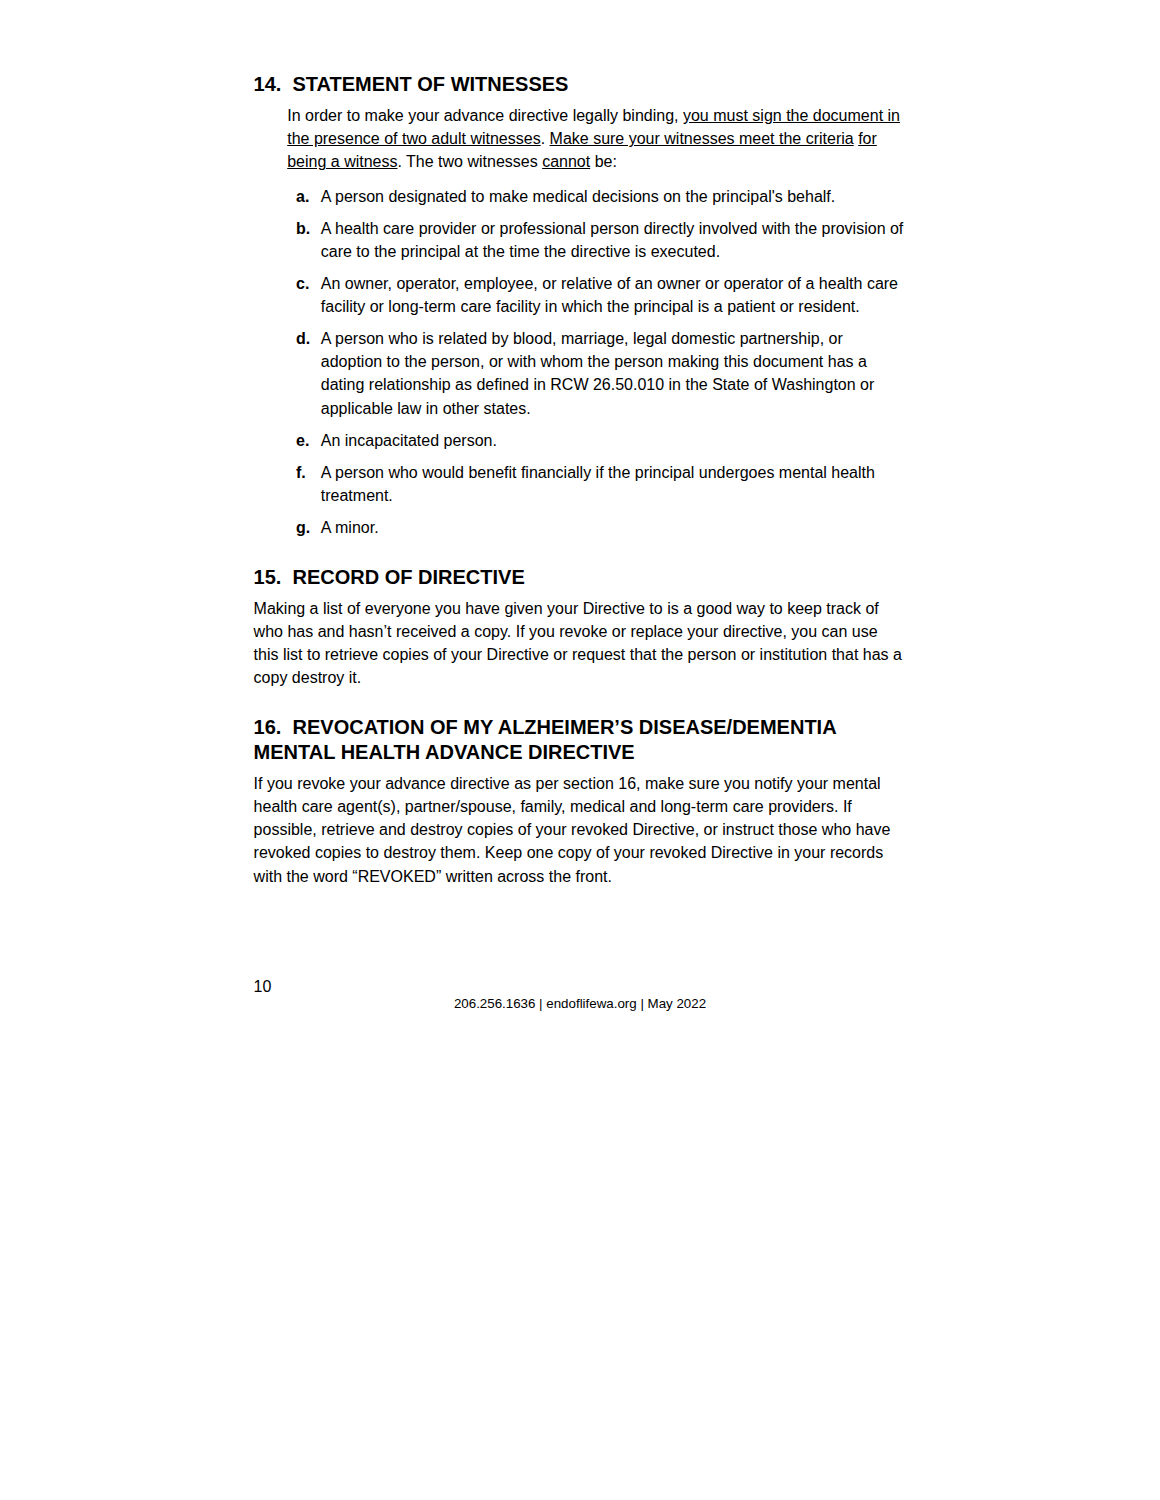14. STATEMENT OF WITNESSES
In order to make your advance directive legally binding, you must sign the document in the presence of two adult witnesses. Make sure your witnesses meet the criteria for being a witness. The two witnesses cannot be:
a. A person designated to make medical decisions on the principal's behalf.
b. A health care provider or professional person directly involved with the provision of care to the principal at the time the directive is executed.
c. An owner, operator, employee, or relative of an owner or operator of a health care facility or long-term care facility in which the principal is a patient or resident.
d. A person who is related by blood, marriage, legal domestic partnership, or adoption to the person, or with whom the person making this document has a dating relationship as defined in RCW 26.50.010 in the State of Washington or applicable law in other states.
e. An incapacitated person.
f. A person who would benefit financially if the principal undergoes mental health treatment.
g. A minor.
15. RECORD OF DIRECTIVE
Making a list of everyone you have given your Directive to is a good way to keep track of who has and hasn’t received a copy. If you revoke or replace your directive, you can use this list to retrieve copies of your Directive or request that the person or institution that has a copy destroy it.
16. REVOCATION OF MY ALZHEIMER’S DISEASE/DEMENTIA MENTAL HEALTH ADVANCE DIRECTIVE
If you revoke your advance directive as per section 16, make sure you notify your mental health care agent(s), partner/spouse, family, medical and long-term care providers. If possible, retrieve and destroy copies of your revoked Directive, or instruct those who have revoked copies to destroy them. Keep one copy of your revoked Directive in your records with the word “REVOKED” written across the front.
10
206.256.1636 | endoflifewa.org | May 2022